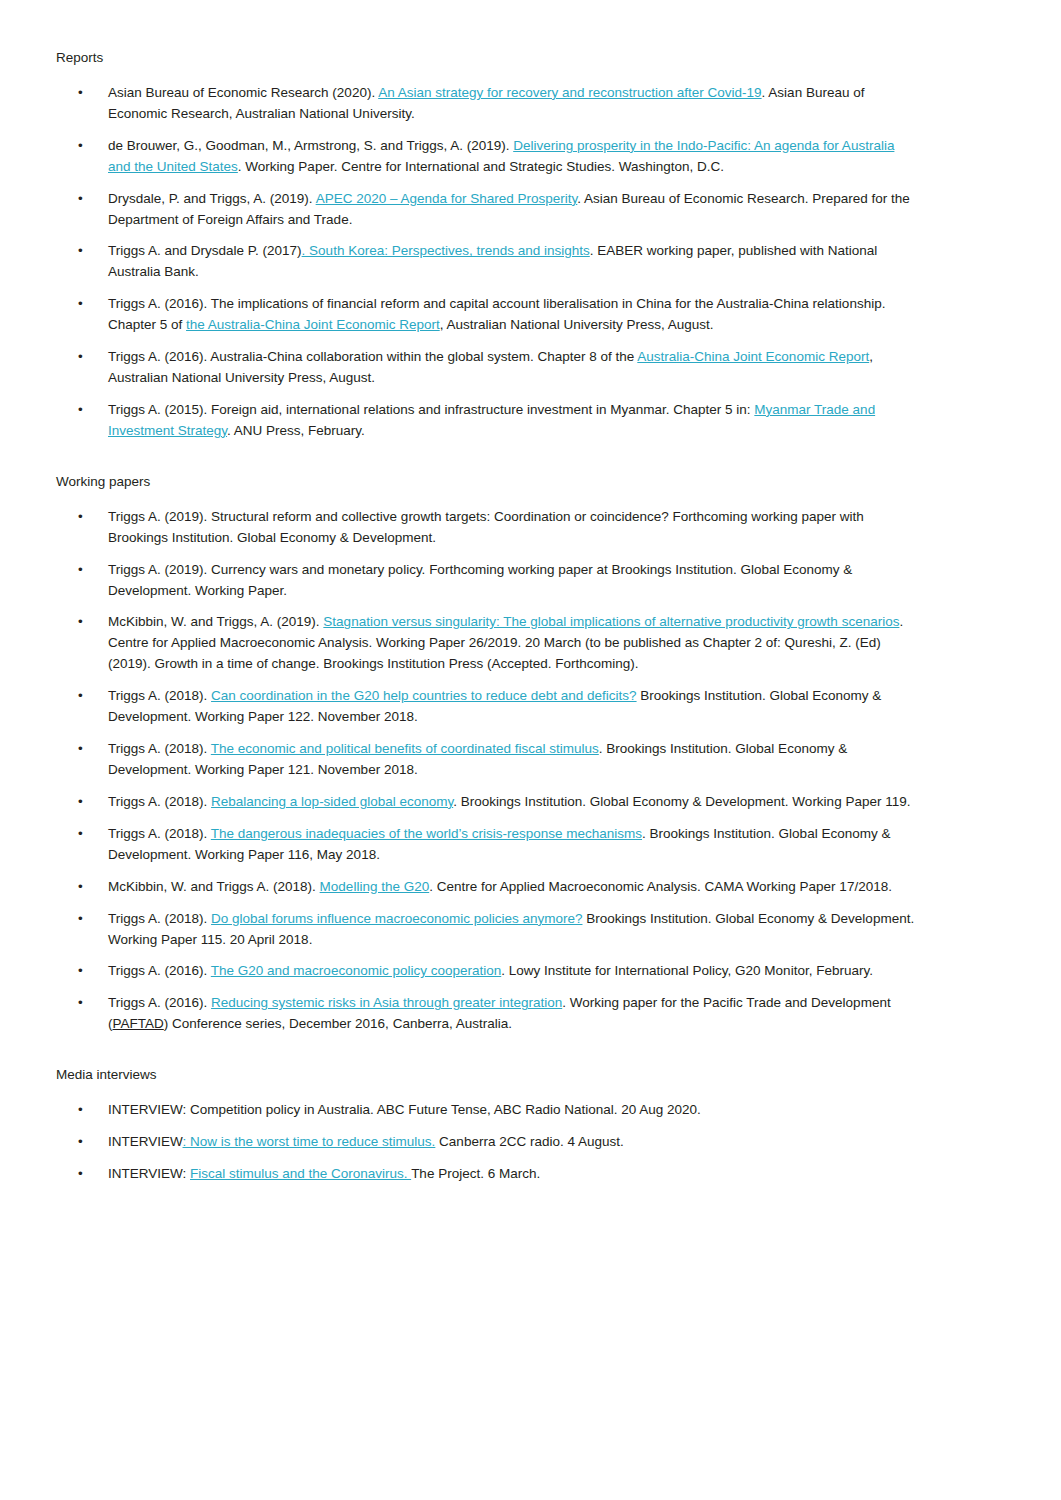Reports
Asian Bureau of Economic Research (2020). An Asian strategy for recovery and reconstruction after Covid-19. Asian Bureau of Economic Research, Australian National University.
de Brouwer, G., Goodman, M., Armstrong, S. and Triggs, A. (2019). Delivering prosperity in the Indo-Pacific: An agenda for Australia and the United States. Working Paper. Centre for International and Strategic Studies. Washington, D.C.
Drysdale, P. and Triggs, A. (2019). APEC 2020 – Agenda for Shared Prosperity. Asian Bureau of Economic Research. Prepared for the Department of Foreign Affairs and Trade.
Triggs A. and Drysdale P. (2017). South Korea: Perspectives, trends and insights. EABER working paper, published with National Australia Bank.
Triggs A. (2016). The implications of financial reform and capital account liberalisation in China for the Australia-China relationship. Chapter 5 of the Australia-China Joint Economic Report, Australian National University Press, August.
Triggs A. (2016). Australia-China collaboration within the global system. Chapter 8 of the Australia-China Joint Economic Report, Australian National University Press, August.
Triggs A. (2015). Foreign aid, international relations and infrastructure investment in Myanmar. Chapter 5 in: Myanmar Trade and Investment Strategy. ANU Press, February.
Working papers
Triggs A. (2019). Structural reform and collective growth targets: Coordination or coincidence? Forthcoming working paper with Brookings Institution. Global Economy & Development.
Triggs A. (2019). Currency wars and monetary policy. Forthcoming working paper at Brookings Institution. Global Economy & Development. Working Paper.
McKibbin, W. and Triggs, A. (2019). Stagnation versus singularity: The global implications of alternative productivity growth scenarios. Centre for Applied Macroeconomic Analysis. Working Paper 26/2019. 20 March (to be published as Chapter 2 of: Qureshi, Z. (Ed) (2019). Growth in a time of change. Brookings Institution Press (Accepted. Forthcoming).
Triggs A. (2018). Can coordination in the G20 help countries to reduce debt and deficits? Brookings Institution. Global Economy & Development. Working Paper 122. November 2018.
Triggs A. (2018). The economic and political benefits of coordinated fiscal stimulus. Brookings Institution. Global Economy & Development. Working Paper 121. November 2018.
Triggs A. (2018). Rebalancing a lop-sided global economy. Brookings Institution. Global Economy & Development. Working Paper 119.
Triggs A. (2018). The dangerous inadequacies of the world’s crisis-response mechanisms. Brookings Institution. Global Economy & Development. Working Paper 116, May 2018.
McKibbin, W. and Triggs A. (2018). Modelling the G20. Centre for Applied Macroeconomic Analysis. CAMA Working Paper 17/2018.
Triggs A. (2018). Do global forums influence macroeconomic policies anymore? Brookings Institution. Global Economy & Development. Working Paper 115. 20 April 2018.
Triggs A. (2016). The G20 and macroeconomic policy cooperation. Lowy Institute for International Policy, G20 Monitor, February.
Triggs A. (2016). Reducing systemic risks in Asia through greater integration. Working paper for the Pacific Trade and Development (PAFTAD) Conference series, December 2016, Canberra, Australia.
Media interviews
INTERVIEW: Competition policy in Australia. ABC Future Tense, ABC Radio National. 20 Aug 2020.
INTERVIEW: Now is the worst time to reduce stimulus. Canberra 2CC radio. 4 August.
INTERVIEW: Fiscal stimulus and the Coronavirus. The Project. 6 March.